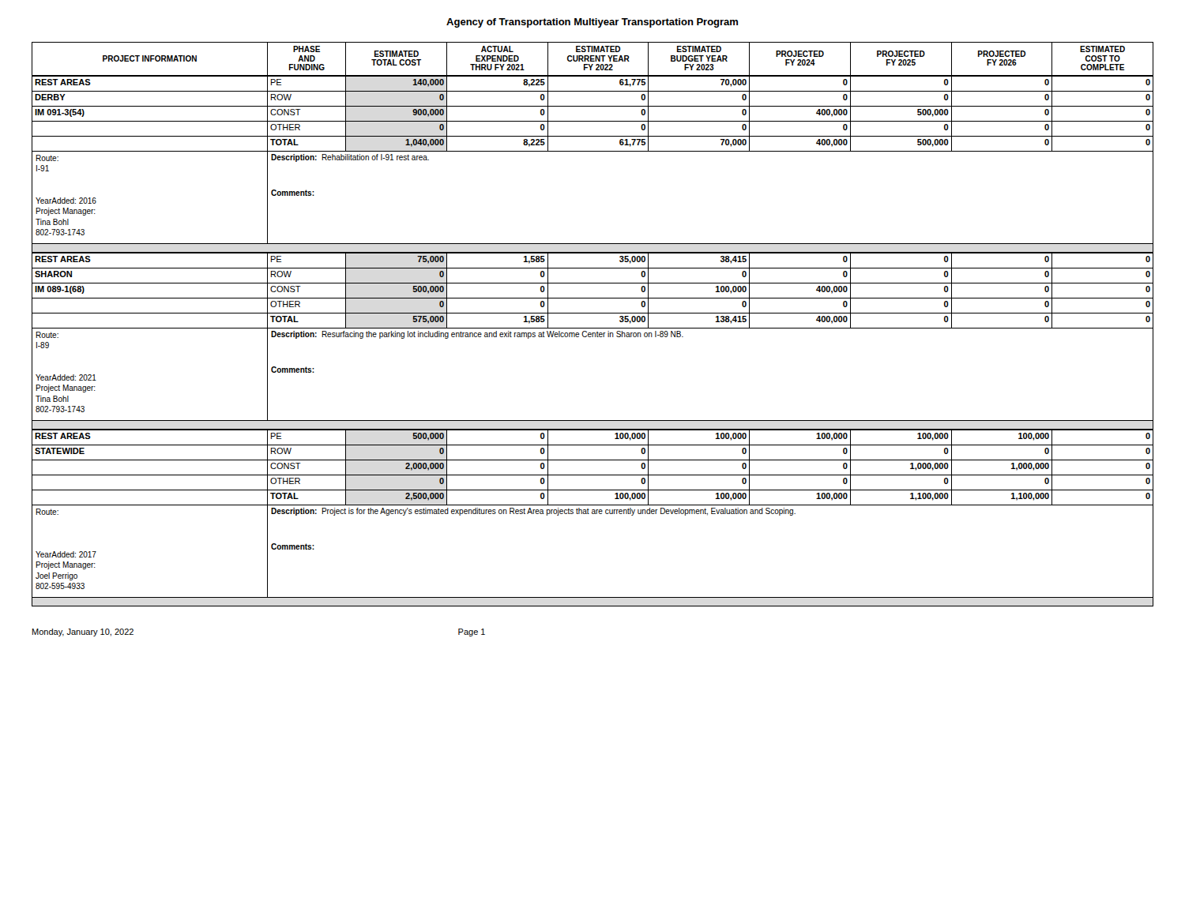Agency of Transportation Multiyear Transportation Program
| PROJECT INFORMATION | PHASE AND FUNDING | ESTIMATED TOTAL COST | ACTUAL EXPENDED THRU FY 2021 | ESTIMATED CURRENT YEAR FY 2022 | ESTIMATED BUDGET YEAR FY 2023 | PROJECTED FY 2024 | PROJECTED FY 2025 | PROJECTED FY 2026 | ESTIMATED COST TO COMPLETE |
| --- | --- | --- | --- | --- | --- | --- | --- | --- | --- |
| REST AREAS | PE | 140,000 | 8,225 | 61,775 | 70,000 | 0 | 0 | 0 | 0 |
| DERBY | ROW | 0 | 0 | 0 | 0 | 0 | 0 | 0 | 0 |
| IM 091-3(54) | CONST | 900,000 | 0 | 0 | 0 | 400,000 | 500,000 | 0 | 0 |
| | OTHER | 0 | 0 | 0 | 0 | 0 | 0 | 0 | 0 |
| | TOTAL | 1,040,000 | 8,225 | 61,775 | 70,000 | 400,000 | 500,000 | 0 | 0 |
| Route: I-91 YearAdded: 2016 Project Manager: Tina Bohl 802-793-1743 | Description: Rehabilitation of I-91 rest area. Comments: |
| REST AREAS | PE | 75,000 | 1,585 | 35,000 | 38,415 | 0 | 0 | 0 | 0 |
| SHARON | ROW | 0 | 0 | 0 | 0 | 0 | 0 | 0 | 0 |
| IM 089-1(68) | CONST | 500,000 | 0 | 0 | 100,000 | 400,000 | 0 | 0 | 0 |
| | OTHER | 0 | 0 | 0 | 0 | 0 | 0 | 0 | 0 |
| | TOTAL | 575,000 | 1,585 | 35,000 | 138,415 | 400,000 | 0 | 0 | 0 |
| Route: I-89 YearAdded: 2021 Project Manager: Tina Bohl 802-793-1743 | Description: Resurfacing the parking lot including entrance and exit ramps at Welcome Center in Sharon on I-89 NB. Comments: |
| REST AREAS | PE | 500,000 | 0 | 100,000 | 100,000 | 100,000 | 100,000 | 100,000 | 0 |
| STATEWIDE | ROW | 0 | 0 | 0 | 0 | 0 | 0 | 0 | 0 |
| | CONST | 2,000,000 | 0 | 0 | 0 | 0 | 1,000,000 | 1,000,000 | 0 |
| | OTHER | 0 | 0 | 0 | 0 | 0 | 0 | 0 | 0 |
| | TOTAL | 2,500,000 | 0 | 100,000 | 100,000 | 100,000 | 1,100,000 | 1,100,000 | 0 |
| Route: YearAdded: 2017 Project Manager: Joel Perrigo 802-595-4933 | Description: Project is for the Agency's estimated expenditures on Rest Area projects that are currently under Development, Evaluation and Scoping. Comments: |
Monday, January 10, 2022 Page 1